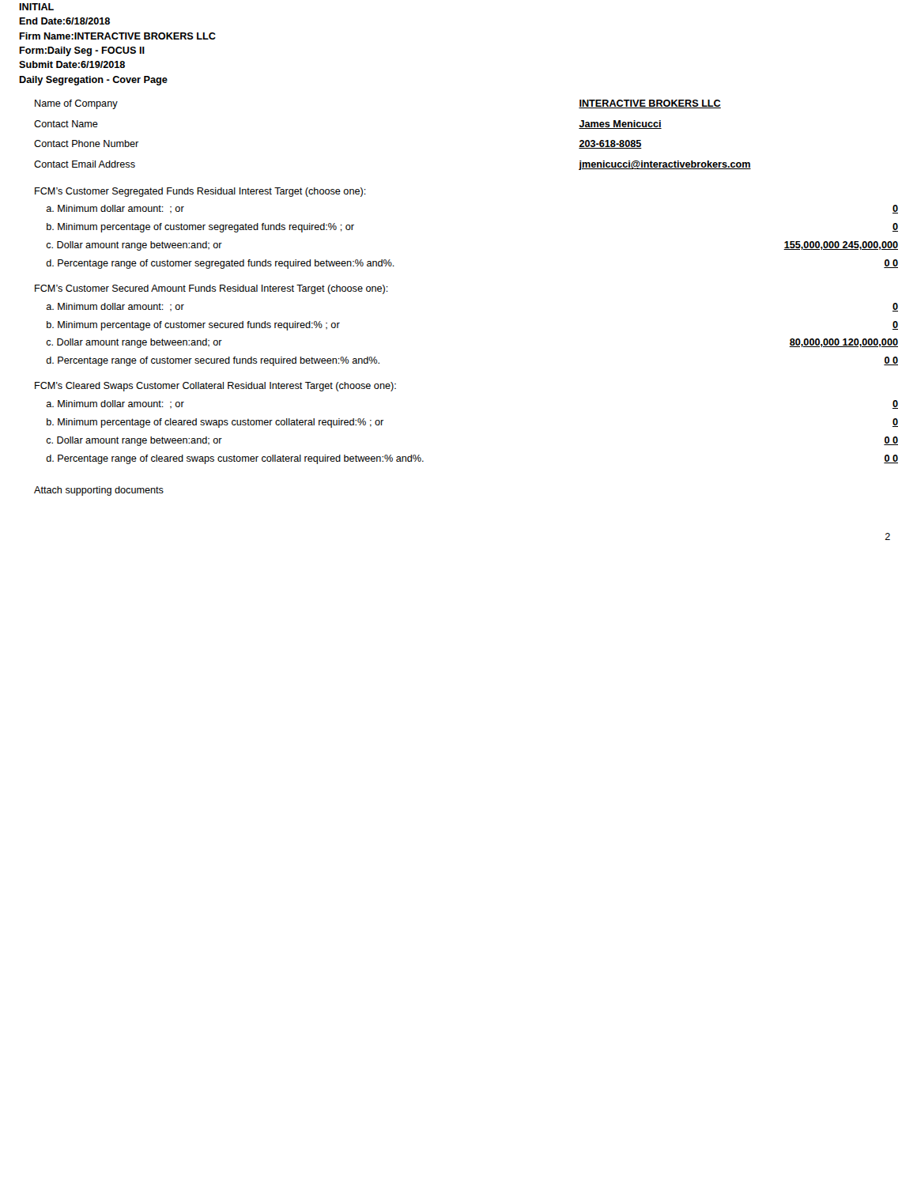INITIAL
End Date:6/18/2018
Firm Name:INTERACTIVE BROKERS LLC
Form:Daily Seg - FOCUS II
Submit Date:6/19/2018
Daily Segregation - Cover Page
| Name of Company | INTERACTIVE BROKERS LLC |
| Contact Name | James Menicucci |
| Contact Phone Number | 203-618-8085 |
| Contact Email Address | jmenicucci@interactivebrokers.com |
FCM’s Customer Segregated Funds Residual Interest Target (choose one):
a. Minimum dollar amount: ; or 0
b. Minimum percentage of customer segregated funds required:% ; or 0
c. Dollar amount range between:and; or 155,000,000 245,000,000
d. Percentage range of customer segregated funds required between:% and%. 0 0
FCM’s Customer Secured Amount Funds Residual Interest Target (choose one):
a. Minimum dollar amount: ; or 0
b. Minimum percentage of customer secured funds required:% ; or 0
c. Dollar amount range between:and; or 80,000,000 120,000,000
d. Percentage range of customer secured funds required between:% and%. 0 0
FCM's Cleared Swaps Customer Collateral Residual Interest Target (choose one):
a. Minimum dollar amount: ; or 0
b. Minimum percentage of cleared swaps customer collateral required:% ; or 0
c. Dollar amount range between:and; or 0 0
d. Percentage range of cleared swaps customer collateral required between:% and%. 0 0
Attach supporting documents
2